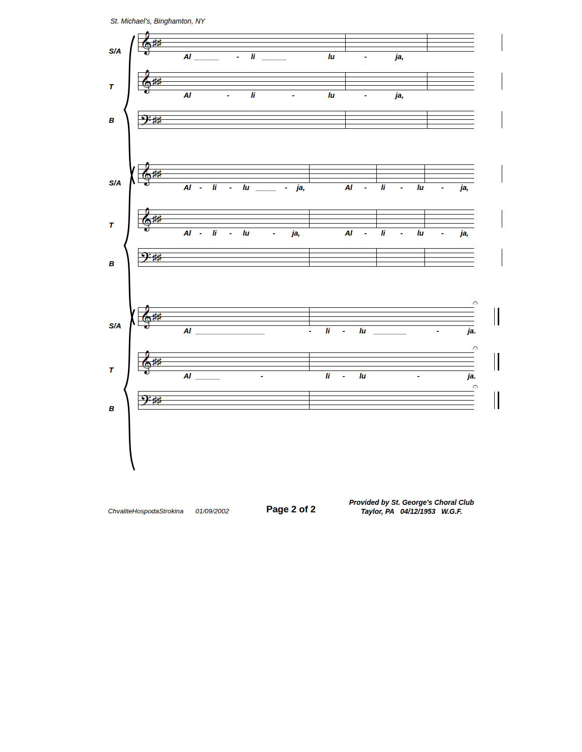St. Michael's, Binghamton, NY
S/A T B
𝄞 ♯♯
Al ______ - li ______ lu - ja,
𝄞 ♯♯
Al - li - lu - ja,
𝄢 ♯♯
S/A T B
𝄞 ♯♯
Al - li - lu _____ - ja, Al - li - lu - ja,
𝄞 ♯♯
Al - li - lu - ja, Al - li - lu - ja,
𝄢 ♯♯
S/A T B
𝄞 ♯♯ 𝄐
Al _________________ - li - lu ________ - ja.
𝄞 ♯♯ 𝄐
Al ______ - li - lu - ja.
𝄢 ♯♯ 𝄐
ChvaliteHospodaStrokina01/09/2002
Page 2 of 2
Provided by St. George's Choral Club
Taylor, PA 04/12/1953 W.G.F.